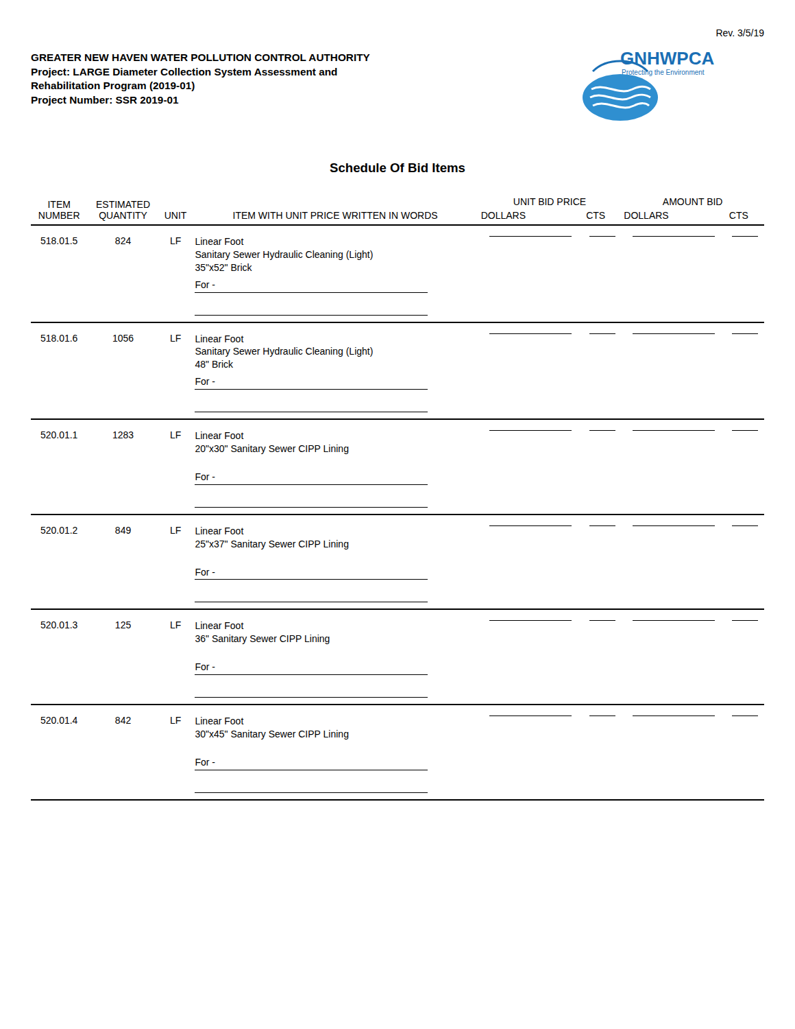Rev. 3/5/19
GREATER NEW HAVEN WATER POLLUTION CONTROL AUTHORITY
Project: LARGE Diameter Collection System Assessment and
Rehabilitation Program (2019-01)
Project Number: SSR 2019-01
GNHWPCA Protecting the Environment
Schedule Of Bid Items
| ITEM NUMBER | ESTIMATED QUANTITY | UNIT | ITEM WITH UNIT PRICE WRITTEN IN WORDS | UNIT BID PRICE | AMOUNT BID |
| --- | --- | --- | --- | --- | --- |
| DOLLARS | CTS | DOLLARS | CTS |
| 518.01.5 | 824 | LF | Linear Foot Sanitary Sewer Hydraulic Cleaning (Light) 35"x52" Brick For - | | | | |
| 518.01.6 | 1056 | LF | Linear Foot Sanitary Sewer Hydraulic Cleaning (Light) 48" Brick For - | | | | |
| 520.01.1 | 1283 | LF | Linear Foot 20"x30" Sanitary Sewer CIPP Lining For - | | | | |
| 520.01.2 | 849 | LF | Linear Foot 25"x37" Sanitary Sewer CIPP Lining For - | | | | |
| 520.01.3 | 125 | LF | Linear Foot 36" Sanitary Sewer CIPP Lining For - | | | | |
| 520.01.4 | 842 | LF | Linear Foot 30"x45" Sanitary Sewer CIPP Lining For - | | | | |